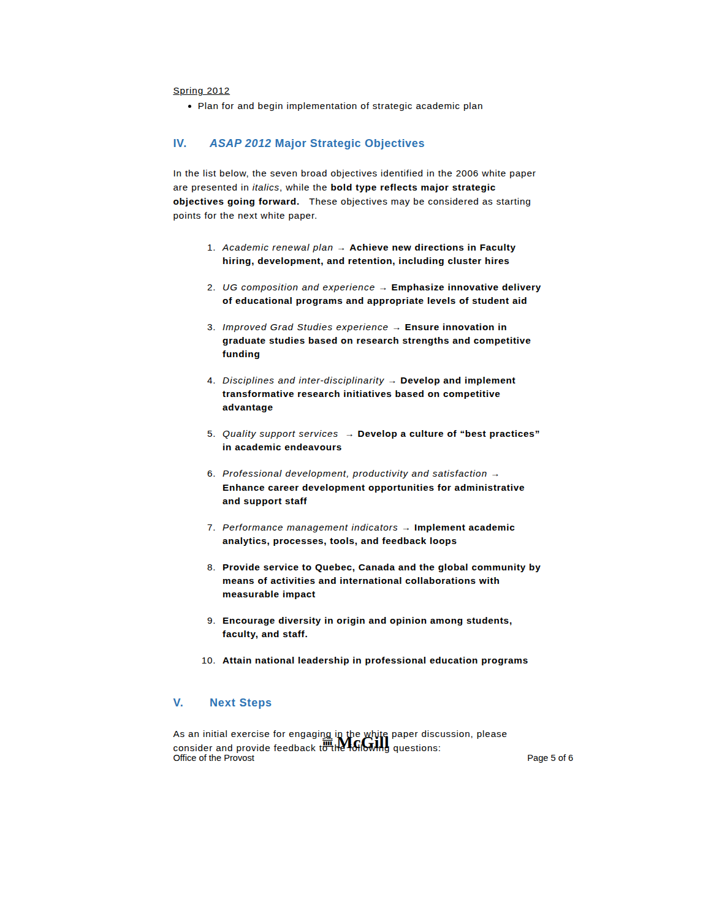Spring 2012
Plan for and begin implementation of strategic academic plan
IV. ASAP 2012 Major Strategic Objectives
In the list below, the seven broad objectives identified in the 2006 white paper are presented in italics, while the bold type reflects major strategic objectives going forward. These objectives may be considered as starting points for the next white paper.
Academic renewal plan → Achieve new directions in Faculty hiring, development, and retention, including cluster hires
UG composition and experience → Emphasize innovative delivery of educational programs and appropriate levels of student aid
Improved Grad Studies experience → Ensure innovation in graduate studies based on research strengths and competitive funding
Disciplines and inter-disciplinarity → Develop and implement transformative research initiatives based on competitive advantage
Quality support services → Develop a culture of “best practices” in academic endeavours
Professional development, productivity and satisfaction → Enhance career development opportunities for administrative and support staff
Performance management indicators → Implement academic analytics, processes, tools, and feedback loops
Provide service to Quebec, Canada and the global community by means of activities and international collaborations with measurable impact
Encourage diversity in origin and opinion among students, faculty, and staff.
Attain national leadership in professional education programs
V. Next Steps
As an initial exercise for engaging in the white paper discussion, please consider and provide feedback to the following questions:
🏛 McGill
Office of the Provost Page 5 of 6